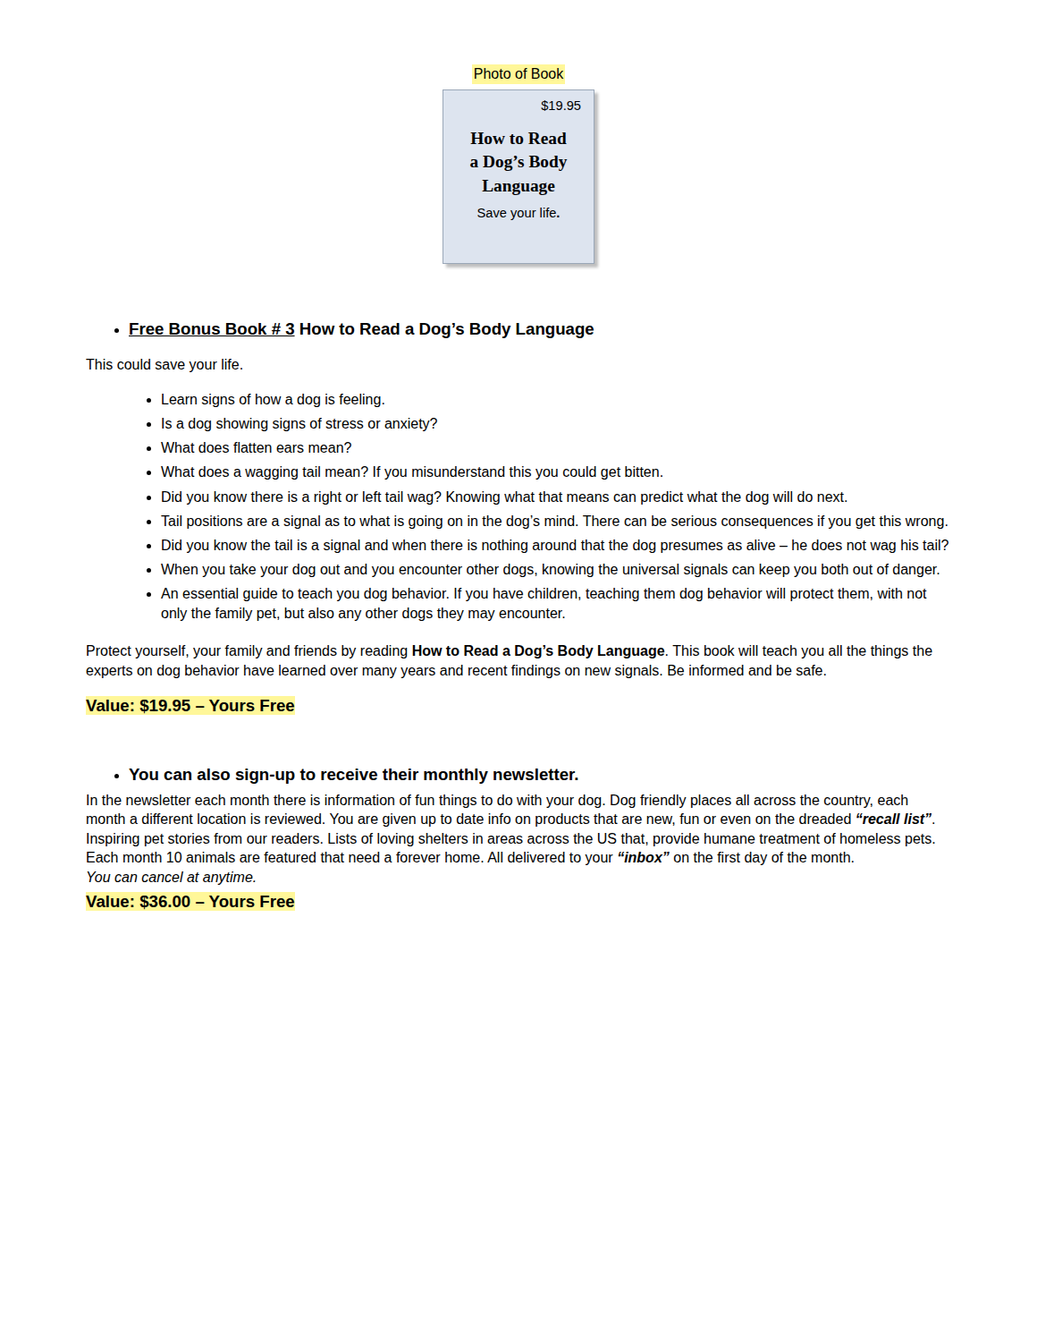Photo of Book
$19.95
How to Read
a Dog’s Body
Language
Save your life.
Free Bonus Book # 3 How to Read a Dog’s Body Language
This could save your life.
Learn signs of how a dog is feeling.
Is a dog showing signs of stress or anxiety?
What does flatten ears mean?
What does a wagging tail mean? If you misunderstand this you could get bitten.
Did you know there is a right or left tail wag? Knowing what that means can predict what the dog will do next.
Tail positions are a signal as to what is going on in the dog’s mind. There can be serious consequences if you get this wrong.
Did you know the tail is a signal and when there is nothing around that the dog presumes as alive – he does not wag his tail?
When you take your dog out and you encounter other dogs, knowing the universal signals can keep you both out of danger.
An essential guide to teach you dog behavior. If you have children, teaching them dog behavior will protect them, with not only the family pet, but also any other dogs they may encounter.
Protect yourself, your family and friends by reading How to Read a Dog’s Body Language. This book will teach you all the things the experts on dog behavior have learned over many years and recent findings on new signals. Be informed and be safe.
Value: $19.95 – Yours Free
You can also sign-up to receive their monthly newsletter.
In the newsletter each month there is information of fun things to do with your dog. Dog friendly places all across the country, each month a different location is reviewed. You are given up to date info on products that are new, fun or even on the dreaded “recall list”. Inspiring pet stories from our readers. Lists of loving shelters in areas across the US that, provide humane treatment of homeless pets. Each month 10 animals are featured that need a forever home. All delivered to your “inbox” on the first day of the month.
You can cancel at anytime.
Value: $36.00 – Yours Free